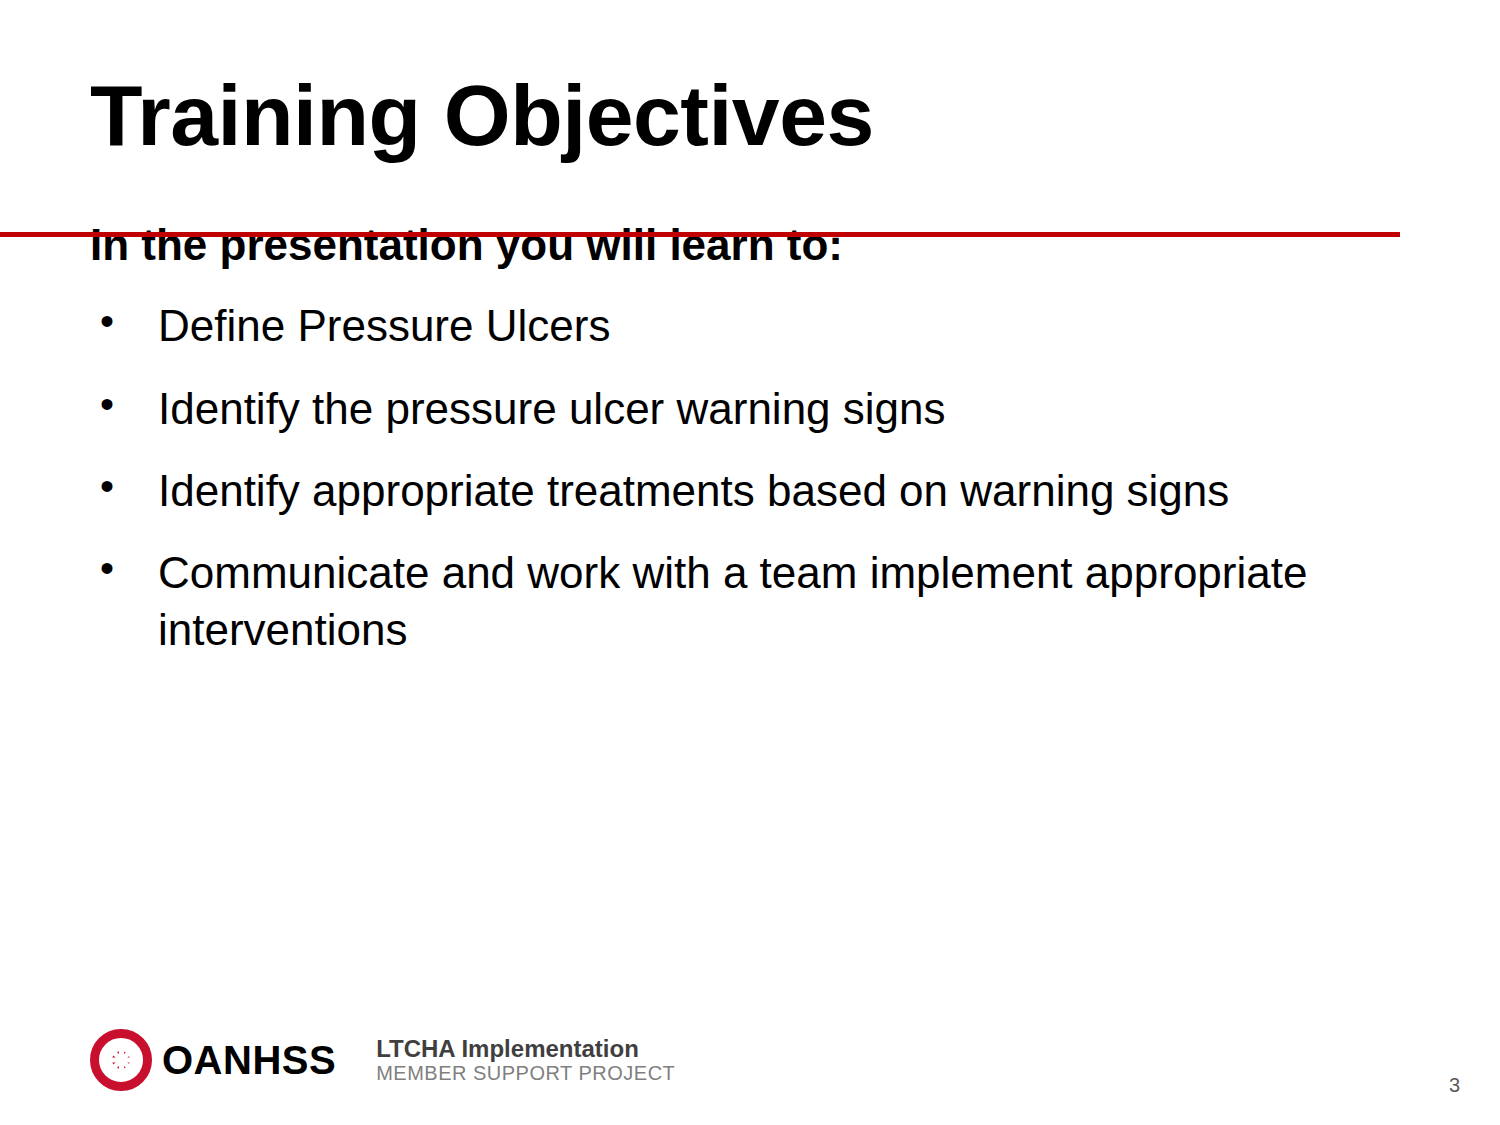Training Objectives
In the presentation you will learn to:
Define Pressure Ulcers
Identify the pressure ulcer warning signs
Identify appropriate treatments based on warning signs
Communicate and work with a team implement appropriate interventions
OANHSS
LTCHA Implementation
MEMBER SUPPORT PROJECT
3